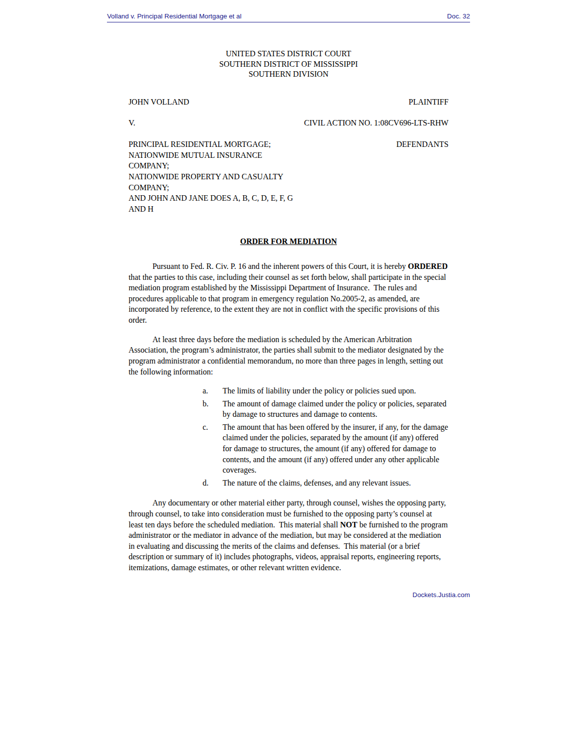Volland v. Principal Residential Mortgage et al Doc. 32
UNITED STATES DISTRICT COURT
SOUTHERN DISTRICT OF MISSISSIPPI
SOUTHERN DIVISION
| JOHN VOLLAND | PLAINTIFF |
| V. | CIVIL ACTION NO. 1:08CV696-LTS-RHW |
| PRINCIPAL RESIDENTIAL MORTGAGE; | DEFENDANTS |
| NATIONWIDE MUTUAL INSURANCE COMPANY; | |
| NATIONWIDE PROPERTY AND CASUALTY COMPANY; | |
| AND JOHN AND JANE DOES A, B, C, D, E, F, G AND H | |
ORDER FOR MEDIATION
Pursuant to Fed. R. Civ. P. 16 and the inherent powers of this Court, it is hereby ORDERED that the parties to this case, including their counsel as set forth below, shall participate in the special mediation program established by the Mississippi Department of Insurance. The rules and procedures applicable to that program in emergency regulation No.2005-2, as amended, are incorporated by reference, to the extent they are not in conflict with the specific provisions of this order.
At least three days before the mediation is scheduled by the American Arbitration Association, the program’s administrator, the parties shall submit to the mediator designated by the program administrator a confidential memorandum, no more than three pages in length, setting out the following information:
a. The limits of liability under the policy or policies sued upon.
b. The amount of damage claimed under the policy or policies, separated by damage to structures and damage to contents.
c. The amount that has been offered by the insurer, if any, for the damage claimed under the policies, separated by the amount (if any) offered for damage to structures, the amount (if any) offered for damage to contents, and the amount (if any) offered under any other applicable coverages.
d. The nature of the claims, defenses, and any relevant issues.
Any documentary or other material either party, through counsel, wishes the opposing party, through counsel, to take into consideration must be furnished to the opposing party’s counsel at least ten days before the scheduled mediation. This material shall NOT be furnished to the program administrator or the mediator in advance of the mediation, but may be considered at the mediation in evaluating and discussing the merits of the claims and defenses. This material (or a brief description or summary of it) includes photographs, videos, appraisal reports, engineering reports, itemizations, damage estimates, or other relevant written evidence.
Dockets.Justia.com